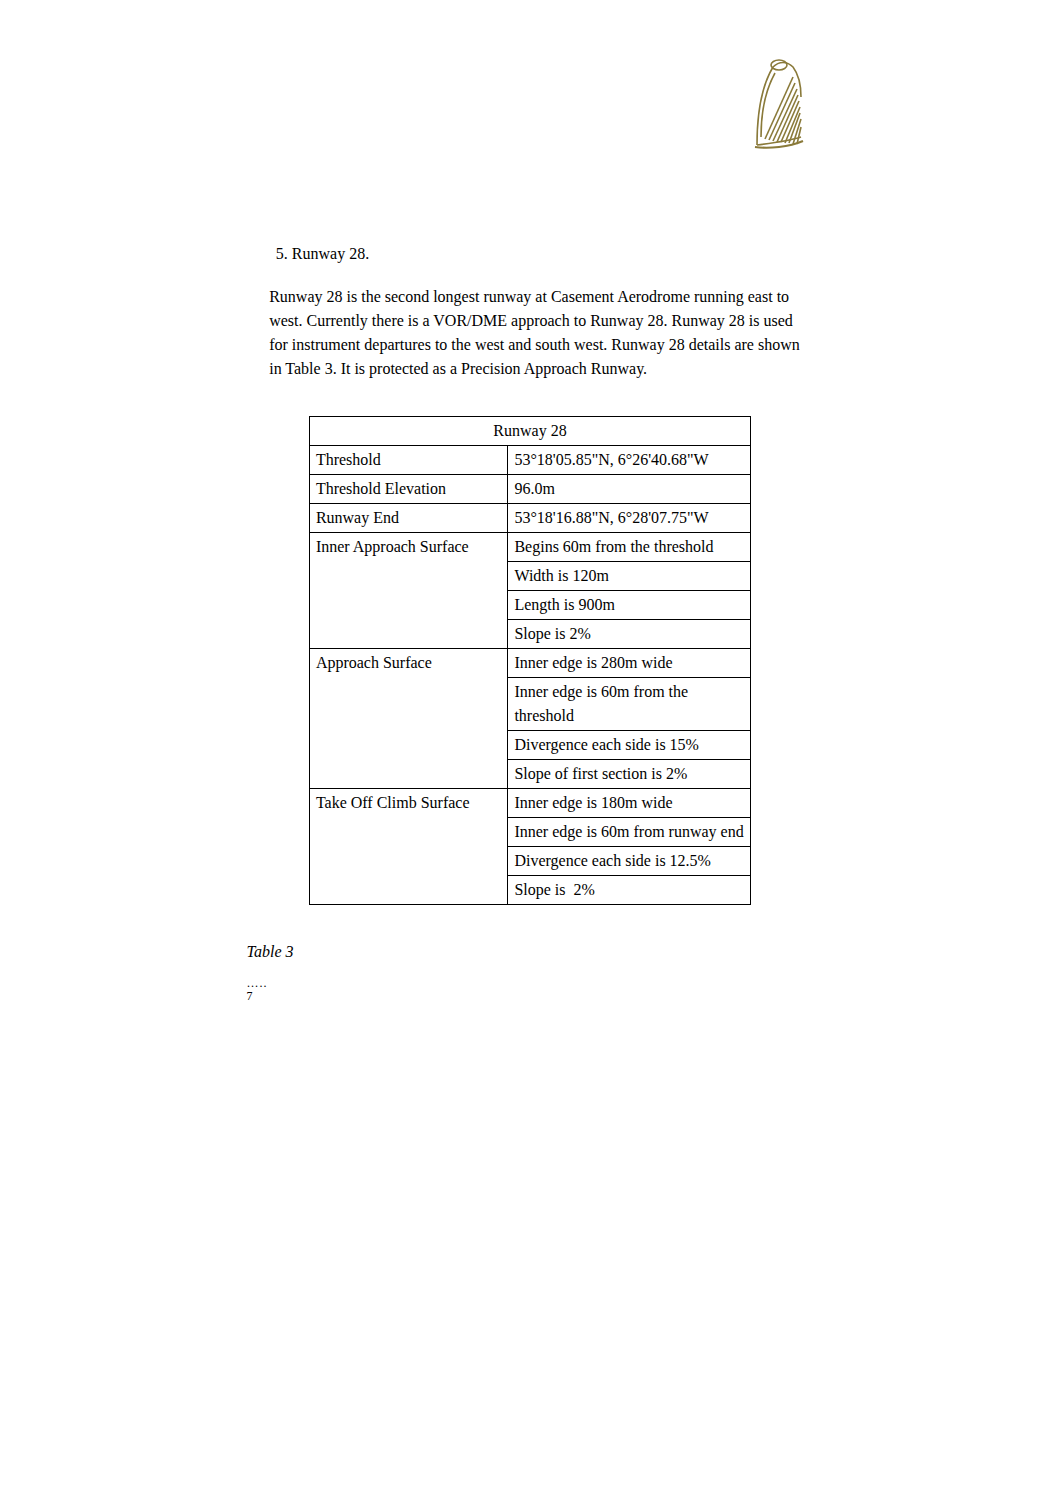Runway 28.
Runway 28 is the second longest runway at Casement Aerodrome running east to west. Currently there is a VOR/DME approach to Runway 28. Runway 28 is used for instrument departures to the west and south west. Runway 28 details are shown in Table 3. It is protected as a Precision Approach Runway.
Runway 28
| Threshold | 53°18'05.85"N, 6°26'40.68"W |
| Threshold Elevation | 96.0m |
| Runway End | 53°18'16.88"N, 6°28'07.75"W |
| Inner Approach Surface | Begins 60m from the threshold |
| Width is 120m |
| Length is 900m |
| Slope is 2% |
| Approach Surface | Inner edge is 280m wide |
| Inner edge is 60m from the threshold |
| Divergence each side is 15% |
| Slope of first section is 2% |
| Take Off Climb Surface | Inner edge is 180m wide |
| Inner edge is 60m from runway end |
| Divergence each side is 12.5% |
| Slope is 2% |
Table 3
…..
7